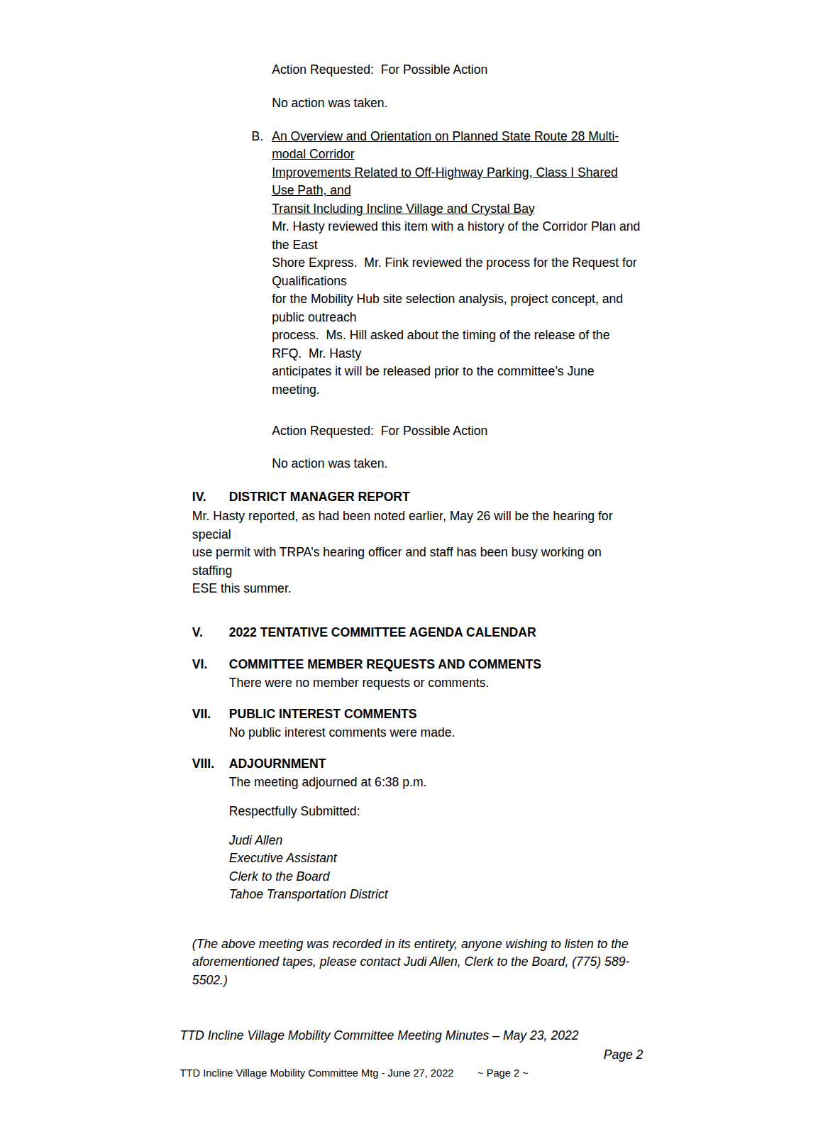Action Requested: For Possible Action
No action was taken.
B.
An Overview and Orientation on Planned State Route 28 Multi-modal Corridor
Improvements Related to Off-Highway Parking, Class I Shared Use Path, and
Transit Including Incline Village and Crystal Bay
Mr. Hasty reviewed this item with a history of the Corridor Plan and the East
Shore Express. Mr. Fink reviewed the process for the Request for Qualifications
for the Mobility Hub site selection analysis, project concept, and public outreach
process. Ms. Hill asked about the timing of the release of the RFQ. Mr. Hasty
anticipates it will be released prior to the committee’s June meeting.
Action Requested: For Possible Action
No action was taken.
IV.
DISTRICT MANAGER REPORT
Mr. Hasty reported, as had been noted earlier, May 26 will be the hearing for special
use permit with TRPA’s hearing officer and staff has been busy working on staffing
ESE this summer.
V.
2022 TENTATIVE COMMITTEE AGENDA CALENDAR
VI.
COMMITTEE MEMBER REQUESTS AND COMMENTS
There were no member requests or comments.
VII.
PUBLIC INTEREST COMMENTS
No public interest comments were made.
VIII.
ADJOURNMENT
The meeting adjourned at 6:38 p.m.
Respectfully Submitted:
Judi Allen
Executive Assistant
Clerk to the Board
Tahoe Transportation District
(The above meeting was recorded in its entirety, anyone wishing to listen to the
aforementioned tapes, please contact Judi Allen, Clerk to the Board, (775) 589-5502.)
TTD Incline Village Mobility Committee Meeting Minutes – May 23, 2022
Page 2
TTD Incline Village Mobility Committee Mtg - June 27, 2022 ~ Page 2 ~